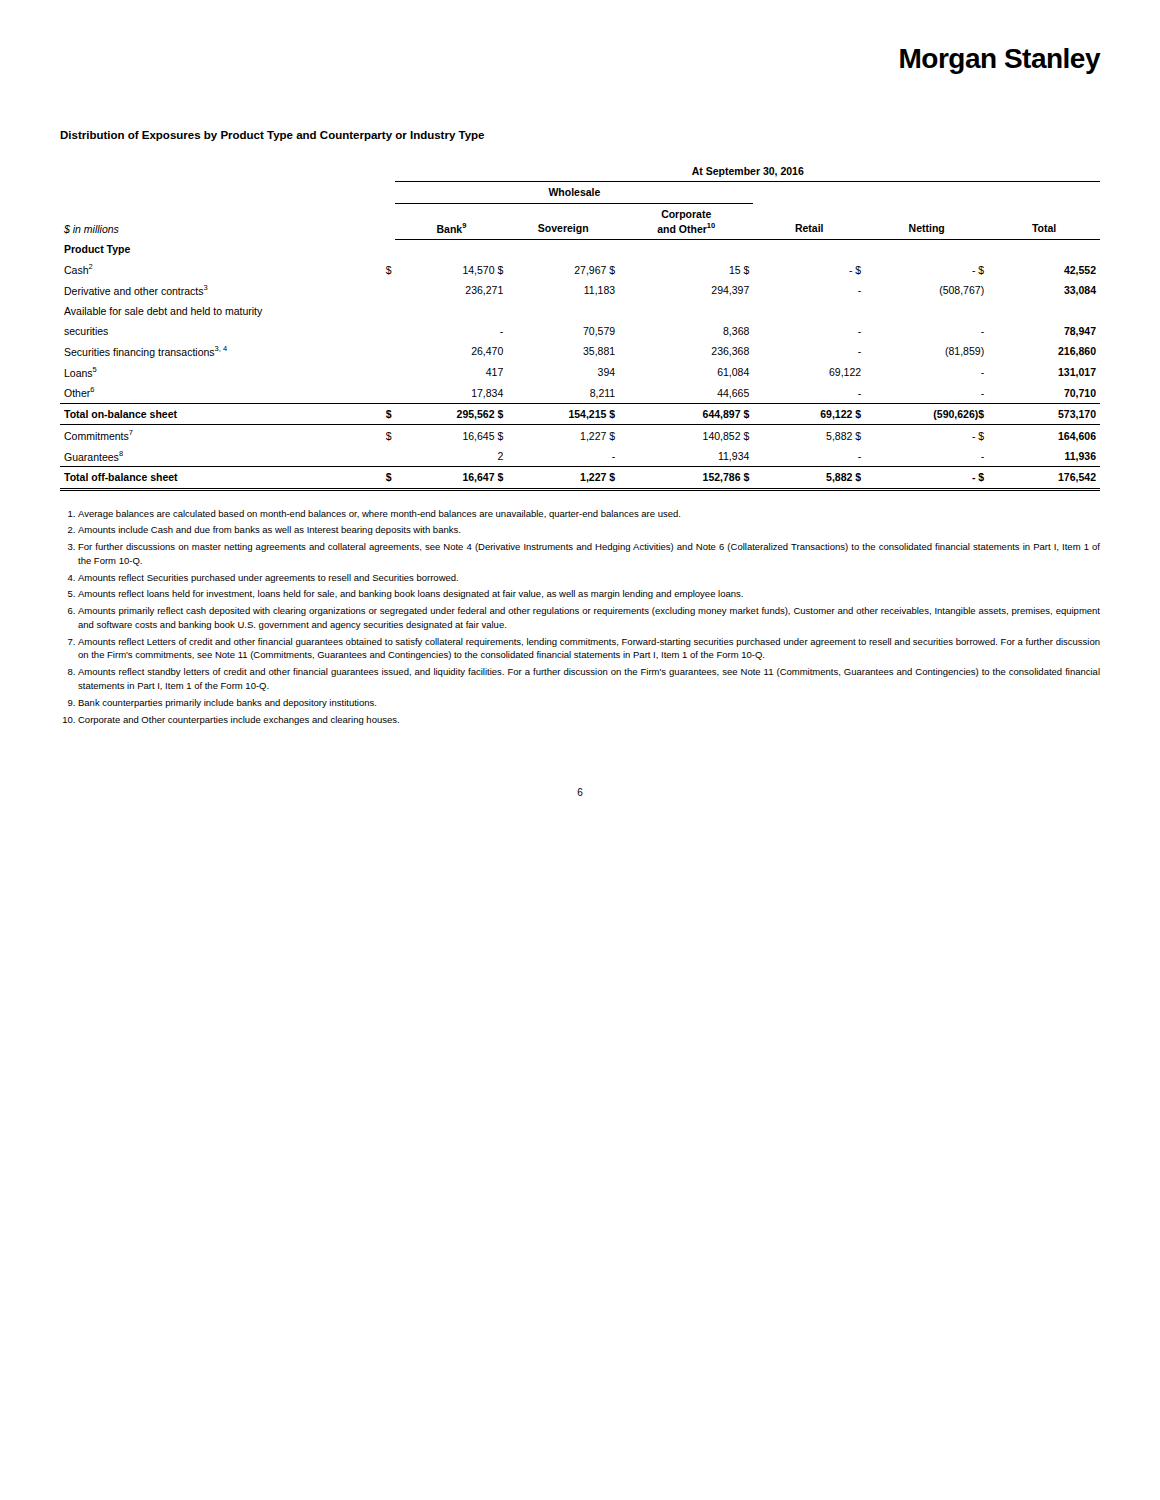Morgan Stanley
Distribution of Exposures by Product Type and Counterparty or Industry Type
| | | At September 30, 2016 |
| --- | --- | --- |
| | | Wholesale | | | |
| $ in millions | | Bank 9 | Sovereign | Corporate and Other 10 | Retail | Netting | Total |
| Product Type | | | | | | | |
| Cash 2 | $ | 14,570 $ | 27,967 $ | 15 $ | - $ | - $ | 42,552 |
| Derivative and other contracts 3 | | 236,271 | 11,183 | 294,397 | - | (508,767) | 33,084 |
| Available for sale debt and held to maturity | | | | | | | |
| securities | | - | 70,579 | 8,368 | - | - | 78,947 |
| Securities financing transactions 3, 4 | | 26,470 | 35,881 | 236,368 | - | (81,859) | 216,860 |
| Loans 5 | | 417 | 394 | 61,084 | 69,122 | - | 131,017 |
| Other 6 | | 17,834 | 8,211 | 44,665 | - | - | 70,710 |
| Total on-balance sheet | $ | 295,562 $ | 154,215 $ | 644,897 $ | 69,122 $ | (590,626)$ | 573,170 |
| Commitments 7 | $ | 16,645 $ | 1,227 $ | 140,852 $ | 5,882 $ | - $ | 164,606 |
| Guarantees 8 | | 2 | - | 11,934 | - | - | 11,936 |
| Total off-balance sheet | $ | 16,647 $ | 1,227 $ | 152,786 $ | 5,882 $ | - $ | 176,542 |
Average balances are calculated based on month-end balances or, where month-end balances are unavailable, quarter-end balances are used.
Amounts include Cash and due from banks as well as Interest bearing deposits with banks.
For further discussions on master netting agreements and collateral agreements, see Note 4 (Derivative Instruments and Hedging Activities) and Note 6 (Collateralized Transactions) to the consolidated financial statements in Part I, Item 1 of the Form 10-Q.
Amounts reflect Securities purchased under agreements to resell and Securities borrowed.
Amounts reflect loans held for investment, loans held for sale, and banking book loans designated at fair value, as well as margin lending and employee loans.
Amounts primarily reflect cash deposited with clearing organizations or segregated under federal and other regulations or requirements (excluding money market funds), Customer and other receivables, Intangible assets, premises, equipment and software costs and banking book U.S. government and agency securities designated at fair value.
Amounts reflect Letters of credit and other financial guarantees obtained to satisfy collateral requirements, lending commitments, Forward-starting securities purchased under agreement to resell and securities borrowed. For a further discussion on the Firm's commitments, see Note 11 (Commitments, Guarantees and Contingencies) to the consolidated financial statements in Part I, Item 1 of the Form 10-Q.
Amounts reflect standby letters of credit and other financial guarantees issued, and liquidity facilities. For a further discussion on the Firm's guarantees, see Note 11 (Commitments, Guarantees and Contingencies) to the consolidated financial statements in Part I, Item 1 of the Form 10-Q.
Bank counterparties primarily include banks and depository institutions.
Corporate and Other counterparties include exchanges and clearing houses.
6